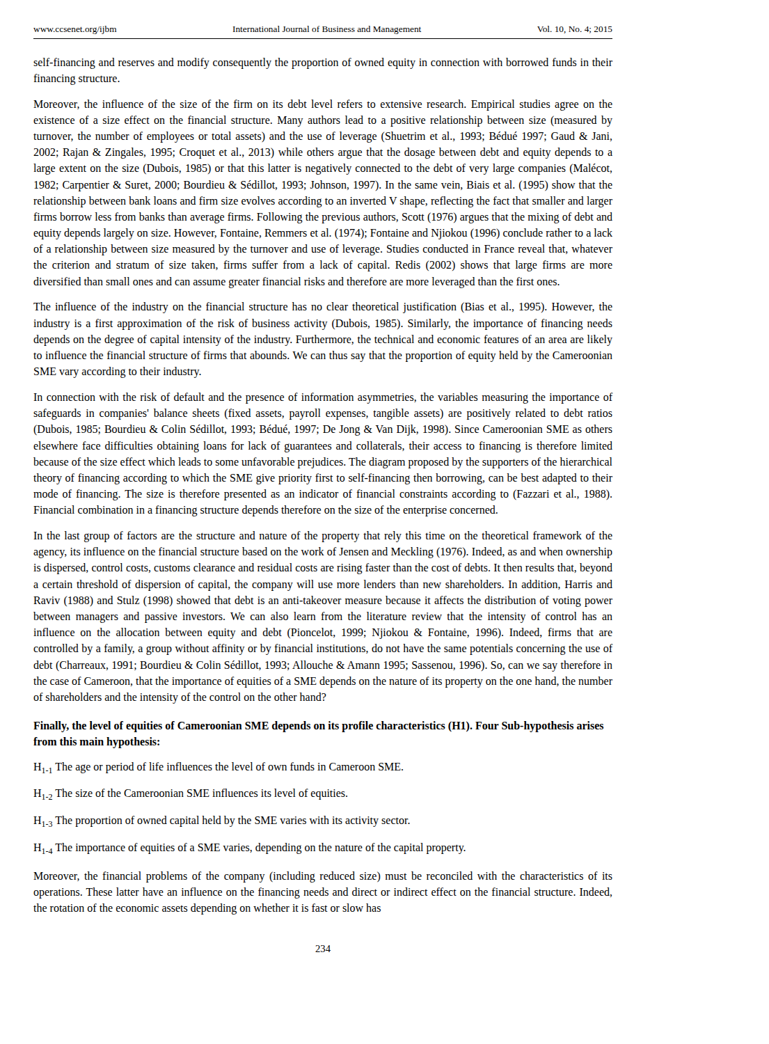www.ccsenet.org/ijbm International Journal of Business and Management Vol. 10, No. 4; 2015
self-financing and reserves and modify consequently the proportion of owned equity in connection with borrowed funds in their financing structure.
Moreover, the influence of the size of the firm on its debt level refers to extensive research. Empirical studies agree on the existence of a size effect on the financial structure. Many authors lead to a positive relationship between size (measured by turnover, the number of employees or total assets) and the use of leverage (Shuetrim et al., 1993; Bédué 1997; Gaud & Jani, 2002; Rajan & Zingales, 1995; Croquet et al., 2013) while others argue that the dosage between debt and equity depends to a large extent on the size (Dubois, 1985) or that this latter is negatively connected to the debt of very large companies (Malécot, 1982; Carpentier & Suret, 2000; Bourdieu & Sédillot, 1993; Johnson, 1997). In the same vein, Biais et al. (1995) show that the relationship between bank loans and firm size evolves according to an inverted V shape, reflecting the fact that smaller and larger firms borrow less from banks than average firms. Following the previous authors, Scott (1976) argues that the mixing of debt and equity depends largely on size. However, Fontaine, Remmers et al. (1974); Fontaine and Njiokou (1996) conclude rather to a lack of a relationship between size measured by the turnover and use of leverage. Studies conducted in France reveal that, whatever the criterion and stratum of size taken, firms suffer from a lack of capital. Redis (2002) shows that large firms are more diversified than small ones and can assume greater financial risks and therefore are more leveraged than the first ones.
The influence of the industry on the financial structure has no clear theoretical justification (Bias et al., 1995). However, the industry is a first approximation of the risk of business activity (Dubois, 1985). Similarly, the importance of financing needs depends on the degree of capital intensity of the industry. Furthermore, the technical and economic features of an area are likely to influence the financial structure of firms that abounds. We can thus say that the proportion of equity held by the Cameroonian SME vary according to their industry.
In connection with the risk of default and the presence of information asymmetries, the variables measuring the importance of safeguards in companies' balance sheets (fixed assets, payroll expenses, tangible assets) are positively related to debt ratios (Dubois, 1985; Bourdieu & Colin Sédillot, 1993; Bédué, 1997; De Jong & Van Dijk, 1998). Since Cameroonian SME as others elsewhere face difficulties obtaining loans for lack of guarantees and collaterals, their access to financing is therefore limited because of the size effect which leads to some unfavorable prejudices. The diagram proposed by the supporters of the hierarchical theory of financing according to which the SME give priority first to self-financing then borrowing, can be best adapted to their mode of financing. The size is therefore presented as an indicator of financial constraints according to (Fazzari et al., 1988). Financial combination in a financing structure depends therefore on the size of the enterprise concerned.
In the last group of factors are the structure and nature of the property that rely this time on the theoretical framework of the agency, its influence on the financial structure based on the work of Jensen and Meckling (1976). Indeed, as and when ownership is dispersed, control costs, customs clearance and residual costs are rising faster than the cost of debts. It then results that, beyond a certain threshold of dispersion of capital, the company will use more lenders than new shareholders. In addition, Harris and Raviv (1988) and Stulz (1998) showed that debt is an anti-takeover measure because it affects the distribution of voting power between managers and passive investors. We can also learn from the literature review that the intensity of control has an influence on the allocation between equity and debt (Pioncelot, 1999; Njiokou & Fontaine, 1996). Indeed, firms that are controlled by a family, a group without affinity or by financial institutions, do not have the same potentials concerning the use of debt (Charreaux, 1991; Bourdieu & Colin Sédillot, 1993; Allouche & Amann 1995; Sassenou, 1996). So, can we say therefore in the case of Cameroon, that the importance of equities of a SME depends on the nature of its property on the one hand, the number of shareholders and the intensity of the control on the other hand?
Finally, the level of equities of Cameroonian SME depends on its profile characteristics (H1). Four Sub-hypothesis arises from this main hypothesis:
H1-1 The age or period of life influences the level of own funds in Cameroon SME.
H1-2 The size of the Cameroonian SME influences its level of equities.
H1-3 The proportion of owned capital held by the SME varies with its activity sector.
H1-4 The importance of equities of a SME varies, depending on the nature of the capital property.
Moreover, the financial problems of the company (including reduced size) must be reconciled with the characteristics of its operations. These latter have an influence on the financing needs and direct or indirect effect on the financial structure. Indeed, the rotation of the economic assets depending on whether it is fast or slow has
234